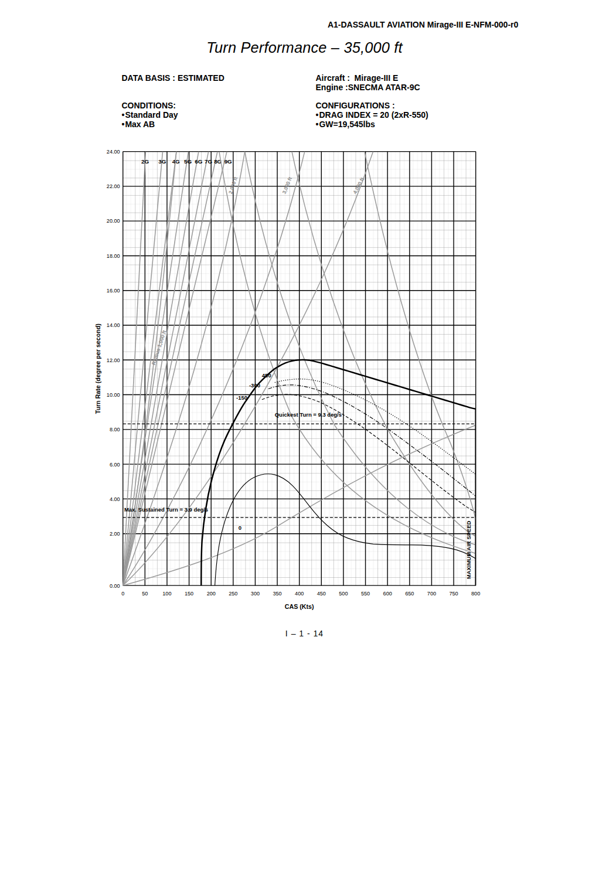A1-DASSAULT AVIATION Mirage-III E-NFM-000-r0
Turn Performance – 35,000 ft
| DATA BASIS : ESTIMATED | Aircraft : Mirage-III E Engine :SNECMA ATAR-9C |
| CONDITIONS: Standard Day Max AB | CONFIGURATIONS : DRAG INDEX = 20 (2xR-550) GW=19,545lbs |
2G 3G 4G 5G 6G 7G 8G 9G Radius 1,000 ft 2,000 ft 3,000 ft 4,000 ft 450 -300 -150 0 Quickest Turn = 9.3 deg/s Max. Sustained Turn = 3.9 deg/s MAXIMUM AIR SPEED 24.00 22.00 20.00 18.00 16.00 14.00 12.00 10.00 8.00 6.00 4.00 2.00 0.00 0 50 100 150 200 250 300 350 400 450 500 550 600 650 700 750 800 CAS (Kts) Turn Rate (degree per second)
I – 1 - 14